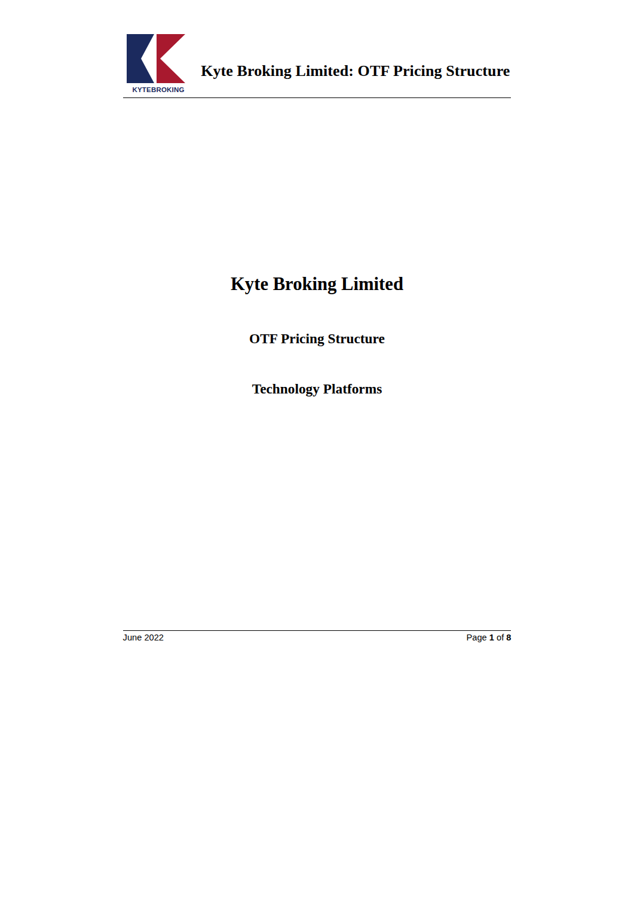KYTEBROKING
Kyte Broking Limited: OTF Pricing Structure
Kyte Broking Limited
OTF Pricing Structure
Technology Platforms
June 2022
Page 1 of 8